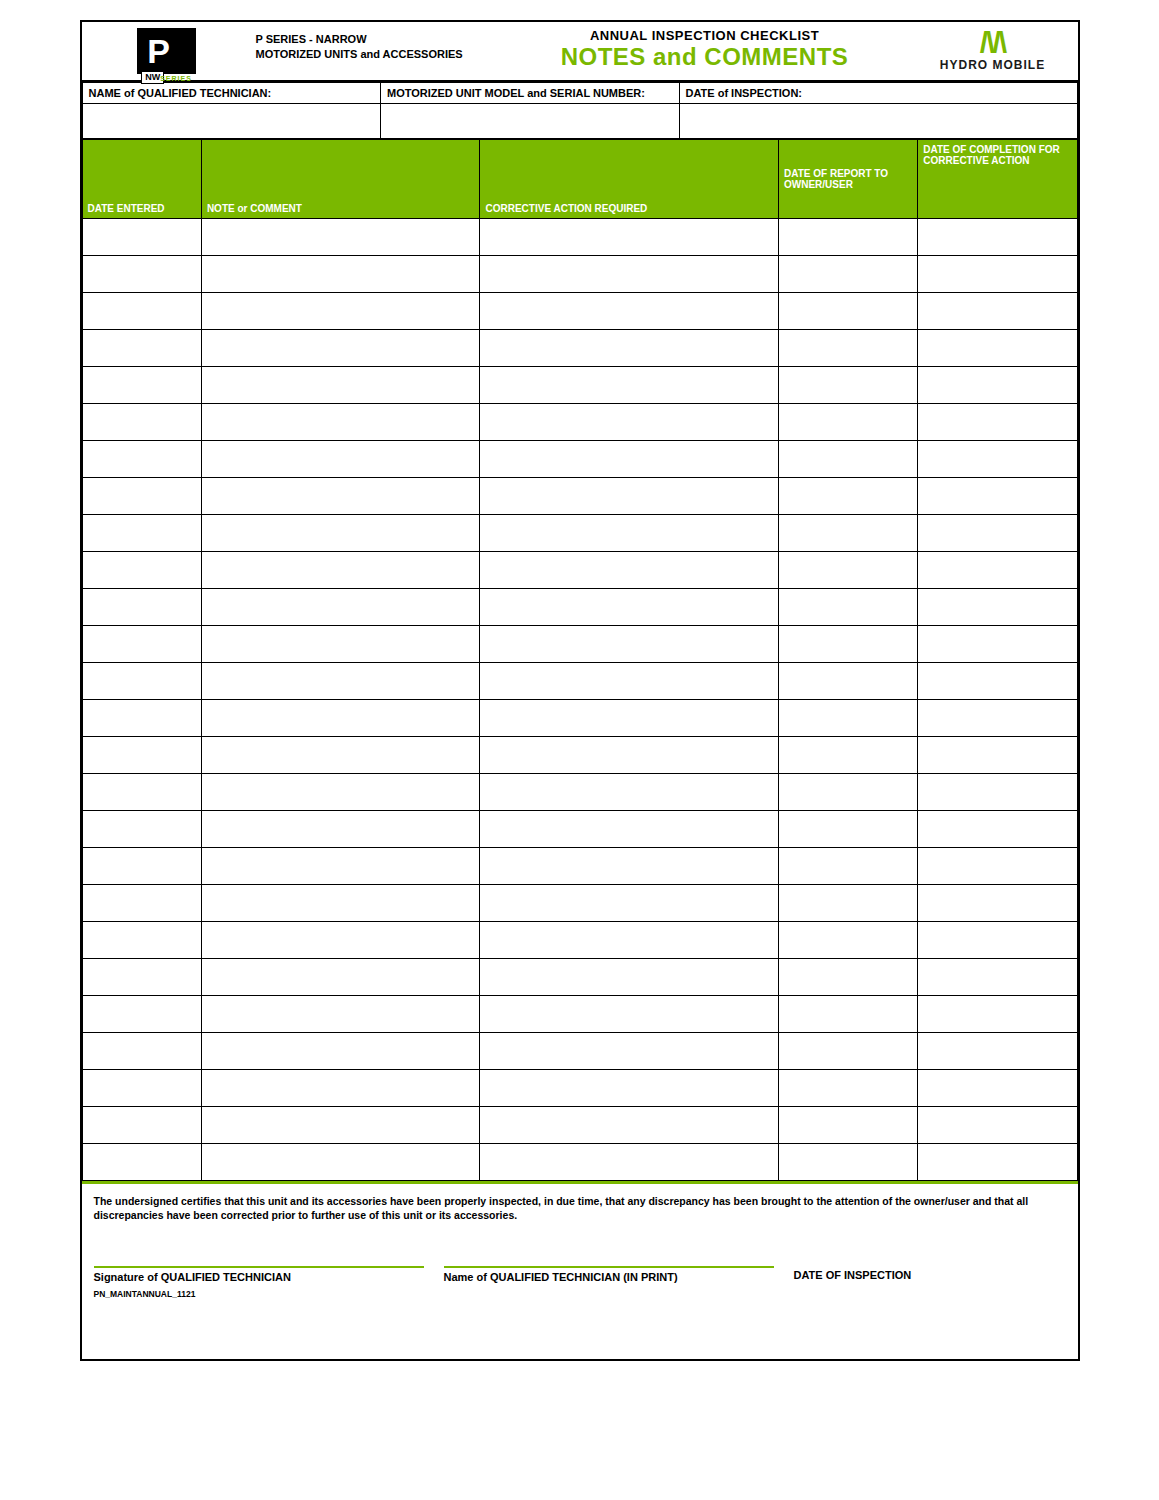PNW SERIES
P SERIES - NARROW
MOTORIZED UNITS and ACCESSORIES
ANNUAL INSPECTION CHECKLIST
NOTES and COMMENTS
/\/\
HYDRO MOBILE
| NAME of QUALIFIED TECHNICIAN: | MOTORIZED UNIT MODEL and SERIAL NUMBER: | DATE of INSPECTION: |
| DATE ENTERED | NOTE or COMMENT | CORRECTIVE ACTION REQUIRED | DATE OF REPORT TO OWNER/USER | DATE OF COMPLETION FOR CORRECTIVE ACTION |
| --- | --- | --- | --- | --- |
The undersigned certifies that this unit and its accessories have been properly inspected, in due time, that any discrepancy has been brought to the attention of the owner/user and that all discrepancies have been corrected prior to further use of this unit or its accessories.
Signature of QUALIFIED TECHNICIAN
Name of QUALIFIED TECHNICIAN (IN PRINT)
DATE OF INSPECTION
PN_MAINTANNUAL_1121